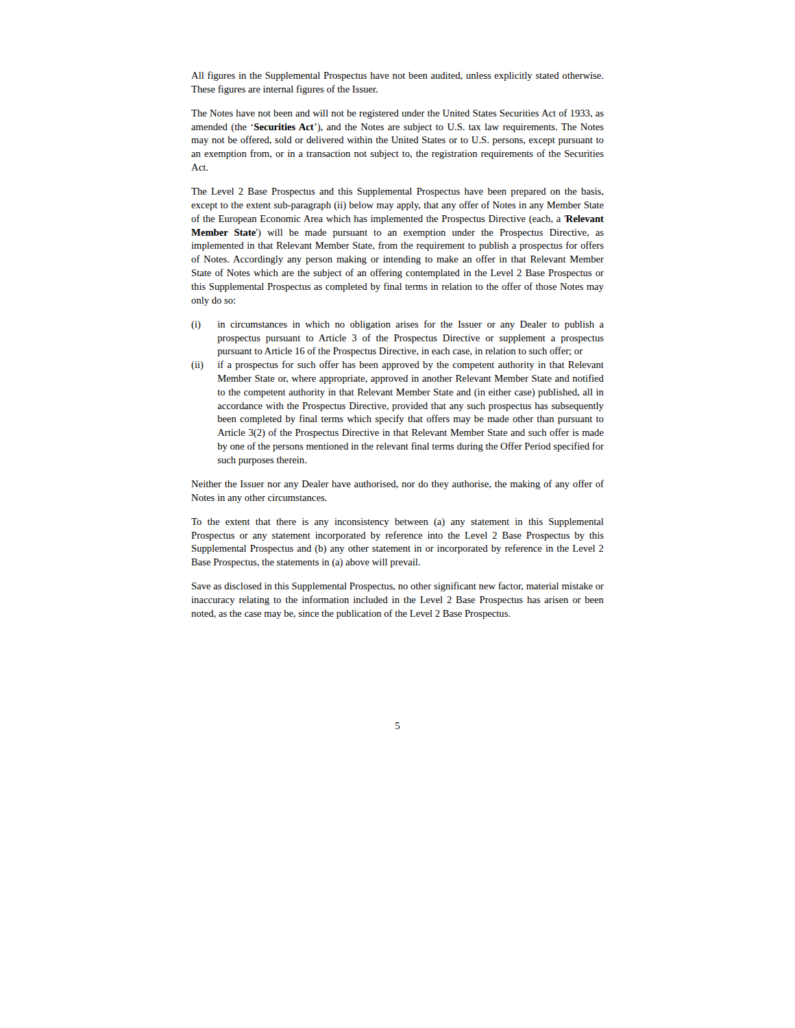All figures in the Supplemental Prospectus have not been audited, unless explicitly stated otherwise. These figures are internal figures of the Issuer.
The Notes have not been and will not be registered under the United States Securities Act of 1933, as amended (the ‘Securities Act’), and the Notes are subject to U.S. tax law requirements. The Notes may not be offered, sold or delivered within the United States or to U.S. persons, except pursuant to an exemption from, or in a transaction not subject to, the registration requirements of the Securities Act.
The Level 2 Base Prospectus and this Supplemental Prospectus have been prepared on the basis, except to the extent sub-paragraph (ii) below may apply, that any offer of Notes in any Member State of the European Economic Area which has implemented the Prospectus Directive (each, a 'Relevant Member State') will be made pursuant to an exemption under the Prospectus Directive, as implemented in that Relevant Member State, from the requirement to publish a prospectus for offers of Notes. Accordingly any person making or intending to make an offer in that Relevant Member State of Notes which are the subject of an offering contemplated in the Level 2 Base Prospectus or this Supplemental Prospectus as completed by final terms in relation to the offer of those Notes may only do so:
(i)
in circumstances in which no obligation arises for the Issuer or any Dealer to publish a prospectus pursuant to Article 3 of the Prospectus Directive or supplement a prospectus pursuant to Article 16 of the Prospectus Directive, in each case, in relation to such offer; or
(ii)
if a prospectus for such offer has been approved by the competent authority in that Relevant Member State or, where appropriate, approved in another Relevant Member State and notified to the competent authority in that Relevant Member State and (in either case) published, all in accordance with the Prospectus Directive, provided that any such prospectus has subsequently been completed by final terms which specify that offers may be made other than pursuant to Article 3(2) of the Prospectus Directive in that Relevant Member State and such offer is made by one of the persons mentioned in the relevant final terms during the Offer Period specified for such purposes therein.
Neither the Issuer nor any Dealer have authorised, nor do they authorise, the making of any offer of Notes in any other circumstances.
To the extent that there is any inconsistency between (a) any statement in this Supplemental Prospectus or any statement incorporated by reference into the Level 2 Base Prospectus by this Supplemental Prospectus and (b) any other statement in or incorporated by reference in the Level 2 Base Prospectus, the statements in (a) above will prevail.
Save as disclosed in this Supplemental Prospectus, no other significant new factor, material mistake or inaccuracy relating to the information included in the Level 2 Base Prospectus has arisen or been noted, as the case may be, since the publication of the Level 2 Base Prospectus.
5